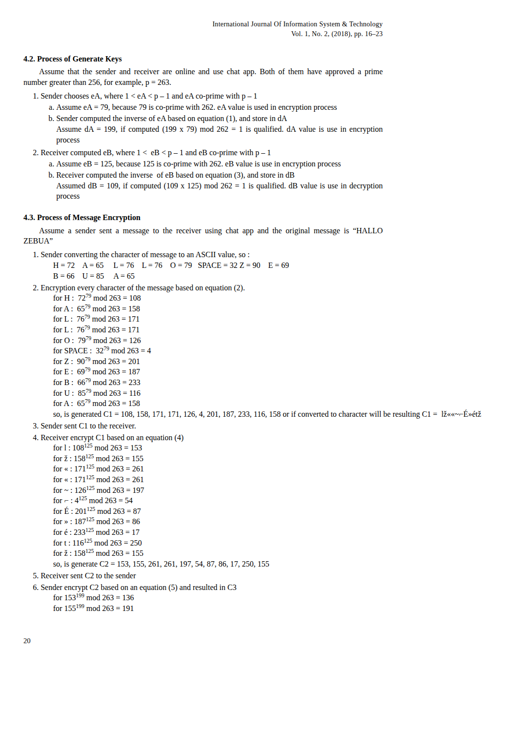International Journal Of Information System & Technology
Vol. 1, No. 2, (2018), pp. 16–23
4.2. Process of Generate Keys
Assume that the sender and receiver are online and use chat app. Both of them have approved a prime number greater than 256, for example, p = 263.
Sender chooses eA, where 1 < eA < p – 1 and eA co-prime with p – 1
Assume eA = 79, because 79 is co-prime with 262. eA value is used in encryption process
Sender computed the inverse of eA based on equation (1), and store in dA
Assume dA = 199, if computed (199 x 79) mod 262 = 1 is qualified. dA value is use in encryption process
Receiver computed eB, where 1 < eB < p – 1 and eB co-prime with p – 1
Assume eB = 125, because 125 is co-prime with 262. eB value is use in encryption process
Receiver computed the inverse of eB based on equation (3), and store in dB
Assumed dB = 109, if computed (109 x 125) mod 262 = 1 is qualified. dB value is use in decryption process
4.3. Process of Message Encryption
Assume a sender sent a message to the receiver using chat app and the original message is “HALLO ZEBUA”
Sender converting the character of message to an ASCII value, so :
H = 72 A = 65 L = 76 L = 76 O = 79 SPACE = 32 Z = 90 E = 69
B = 66 U = 85 A = 65
Encryption every character of the message based on equation (2).
for H : 7279 mod 263 = 108
for A : 6579 mod 263 = 158
for L : 7679 mod 263 = 171
for L : 7679 mod 263 = 171
for O : 7979 mod 263 = 126
for SPACE : 3279 mod 263 = 4
for Z : 9079 mod 263 = 201
for E : 6979 mod 263 = 187
for B : 6679 mod 263 = 233
for U : 8579 mod 263 = 116
for A : 6579 mod 263 = 158
so, is generated C1 = 108, 158, 171, 171, 126, 4, 201, 187, 233, 116, 158 or if converted to character will be resulting C1 = lž««~⌐É»étž
Sender sent C1 to the receiver.
Receiver encrypt C1 based on an equation (4)
for l : 108125 mod 263 = 153
for ž : 158125 mod 263 = 155
for « : 171125 mod 263 = 261
for « : 171125 mod 263 = 261
for ~ : 126125 mod 263 = 197
for ⌐ : 4125 mod 263 = 54
for É : 201125 mod 263 = 87
for » : 187125 mod 263 = 86
for é : 233125 mod 263 = 17
for t : 116125 mod 263 = 250
for ž : 158125 mod 263 = 155
so, is generate C2 = 153, 155, 261, 261, 197, 54, 87, 86, 17, 250, 155
Receiver sent C2 to the sender
Sender encrypt C2 based on an equation (5) and resulted in C3
for 153199 mod 263 = 136
for 155199 mod 263 = 191
20